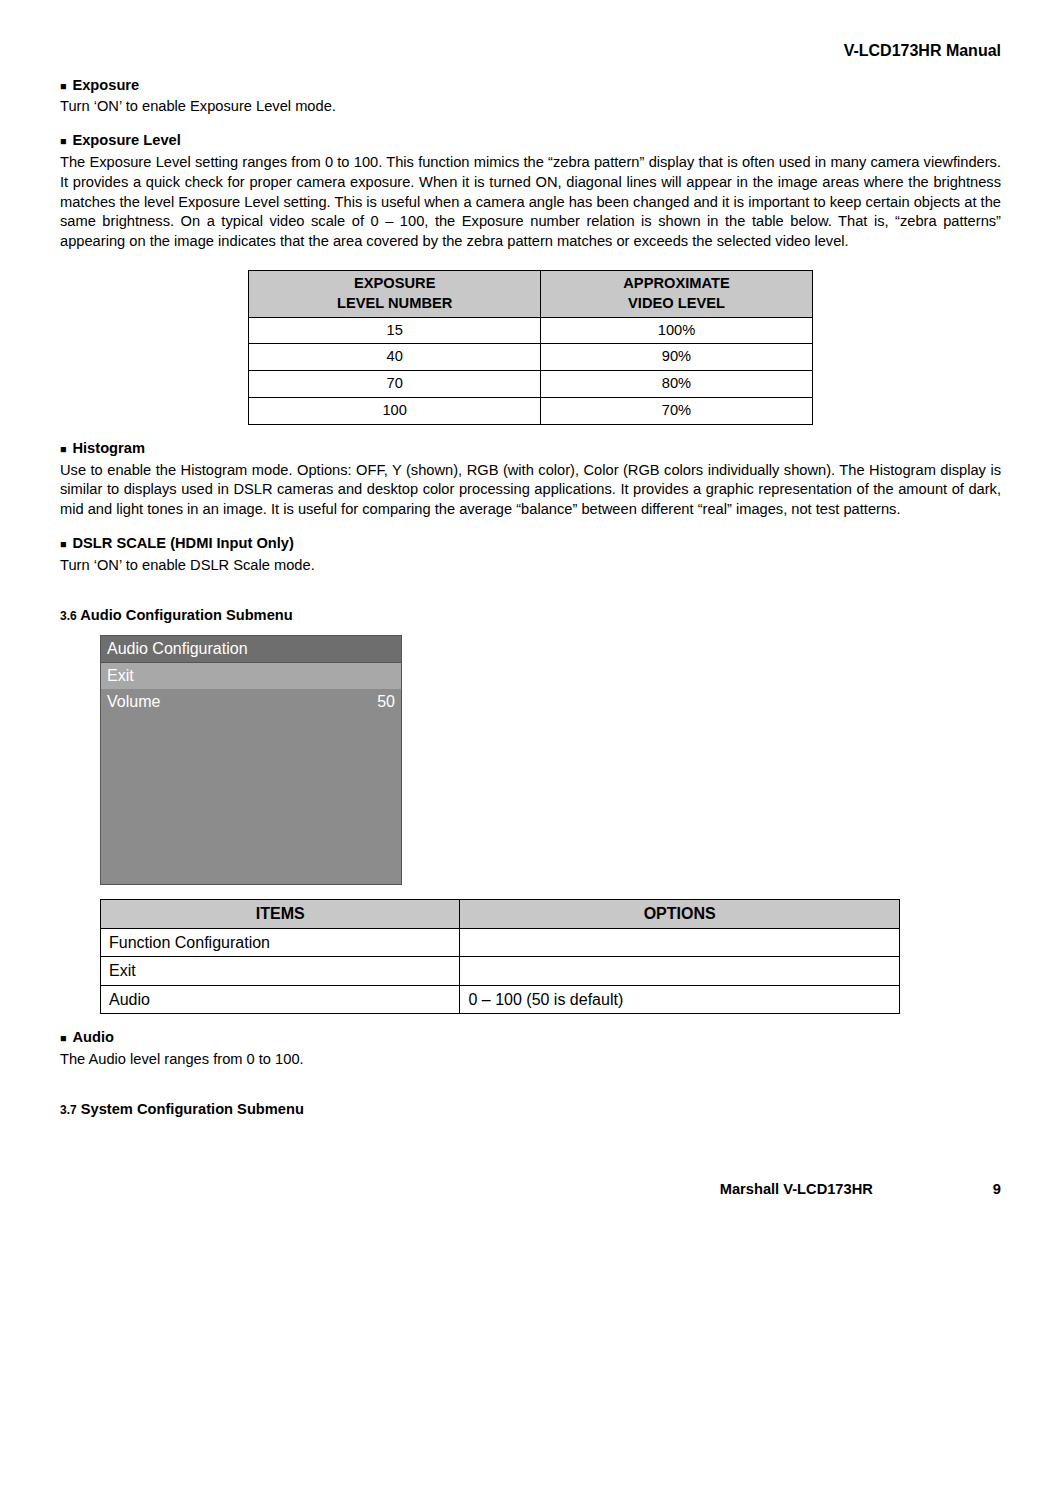V-LCD173HR Manual
Exposure
Turn ‘ON’ to enable Exposure Level mode.
Exposure Level
The Exposure Level setting ranges from 0 to 100. This function mimics the “zebra pattern” display that is often used in many camera viewfinders. It provides a quick check for proper camera exposure. When it is turned ON, diagonal lines will appear in the image areas where the brightness matches the level Exposure Level setting. This is useful when a camera angle has been changed and it is important to keep certain objects at the same brightness. On a typical video scale of 0 – 100, the Exposure number relation is shown in the table below. That is, “zebra patterns” appearing on the image indicates that the area covered by the zebra pattern matches or exceeds the selected video level.
| EXPOSURE LEVEL NUMBER | APPROXIMATE VIDEO LEVEL |
| --- | --- |
| 15 | 100% |
| 40 | 90% |
| 70 | 80% |
| 100 | 70% |
Histogram
Use to enable the Histogram mode. Options: OFF, Y (shown), RGB (with color), Color (RGB colors individually shown). The Histogram display is similar to displays used in DSLR cameras and desktop color processing applications. It provides a graphic representation of the amount of dark, mid and light tones in an image. It is useful for comparing the average “balance” between different “real” images, not test patterns.
DSLR SCALE (HDMI Input Only)
Turn ‘ON’ to enable DSLR Scale mode.
3.6 Audio Configuration Submenu
Audio Configuration
Exit
Volume 50
| ITEMS | OPTIONS |
| --- | --- |
| Function Configuration | |
| Exit | |
| Audio | 0 – 100 (50 is default) |
Audio
The Audio level ranges from 0 to 100.
3.7 System Configuration Submenu
Marshall V-LCD173HR 9